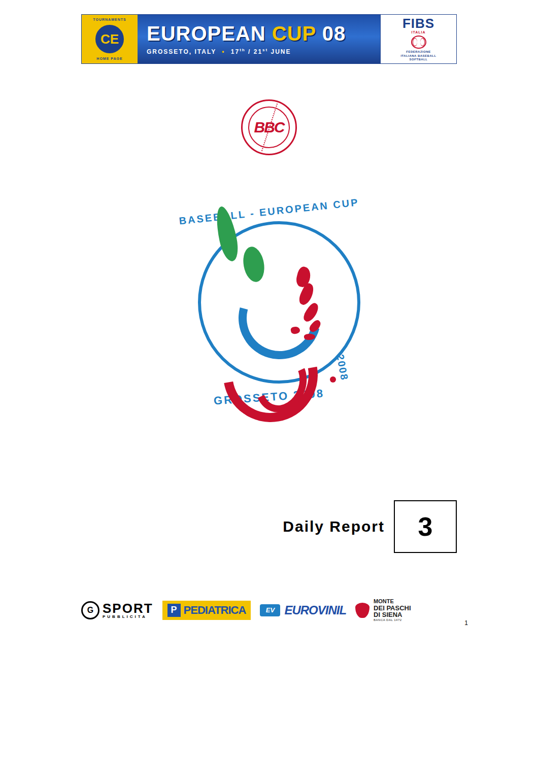TOURNAMENTS
CE
HOME PAGE
EUROPEAN CUP 08
GROSSETO, ITALY • 17th / 21st JUNE
FIBS
ITALIA
FEDERAZIONE
ITALIANA BASEBALL
SOFTBALL
BBC
BASEBALL - EUROPEAN CUP
2008
GROSSETO 2008
Daily Report
3
G
SPORTPUBBLICITA
P
PEDIATRICA
EV
EUROVINIL
MONTE
DEI PASCHI
DI SIENA
BANCA DAL 1472
1